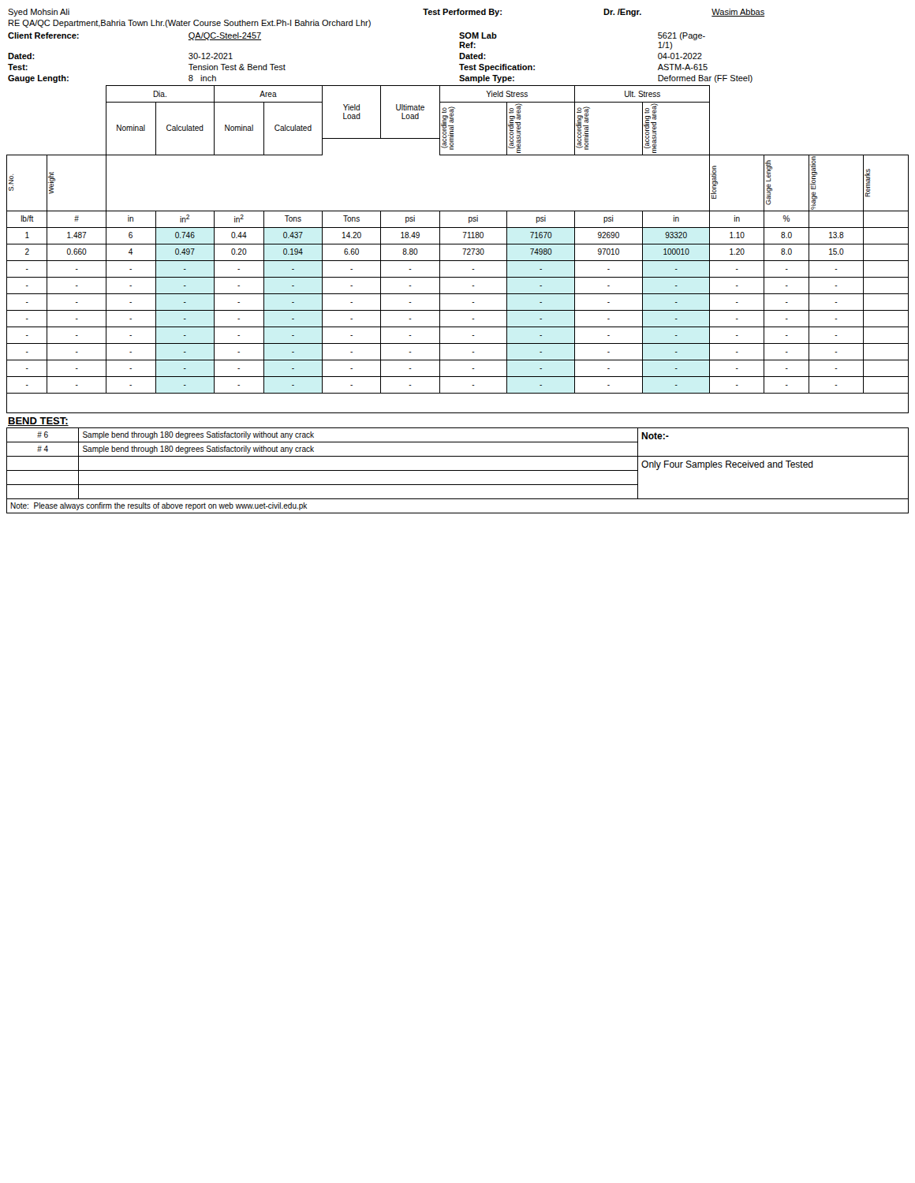| Syed Mohsin Ali | Test Performed By: | Dr. /Engr. | Wasim Abbas |
| RE QA/QC Department,Bahria Town Lhr.(Water Course Southern Ext.Ph-I Bahria Orchard Lhr) |
| Client Reference: | QA/QC-Steel-2457 | SOM Lab Ref: | 5621 (Page- 1/1) |
| Dated: | 30-12-2021 | Dated: | 04-01-2022 |
| Test: | Tension Test & Bend Test | Test Specification: | ASTM-A-615 |
| Gauge Length: | 8 inch | Sample Type: | Deformed Bar (FF Steel) |
| | | Dia. | Area | Yield Load | Ultimate Load | Yield Stress | Ult. Stress | | | | |
| Nominal | Calculated | Nominal | Calculated | (according to nominal area) | (according to measured area) | (according to nominal area) | (according to measured area) |
| S.No. | Weight | | | | Elongation | Gauge Length | %age Elongation | Remarks |
| lb/ft | # | in | in 2 | in 2 | Tons | Tons | psi | psi | psi | psi | in | in | % | | |
| 1 | 1.487 | 6 | 0.746 | 0.44 | 0.437 | 14.20 | 18.49 | 71180 | 71670 | 92690 | 93320 | 1.10 | 8.0 | 13.8 | |
| 2 | 0.660 | 4 | 0.497 | 0.20 | 0.194 | 6.60 | 8.80 | 72730 | 74980 | 97010 | 100010 | 1.20 | 8.0 | 15.0 | |
| - | - | - | - | - | - | - | - | - | - | - | - | - | - | - | |
| - | - | - | - | - | - | - | - | - | - | - | - | - | - | - | |
| - | - | - | - | - | - | - | - | - | - | - | - | - | - | - | |
| - | - | - | - | - | - | - | - | - | - | - | - | - | - | - | |
| - | - | - | - | - | - | - | - | - | - | - | - | - | - | - | |
| - | - | - | - | - | - | - | - | - | - | - | - | - | - | - | |
| - | - | - | - | - | - | - | - | - | - | - | - | - | - | - | |
| - | - | - | - | - | - | - | - | - | - | - | - | - | - | - | |
BEND TEST:
| # 6 | Sample bend through 180 degrees Satisfactorily without any crack | Note:- |
| # 4 | Sample bend through 180 degrees Satisfactorily without any crack |
| | | Only Four Samples Received and Tested |
Note: Please always confirm the results of above report on web www.uet-civil.edu.pk